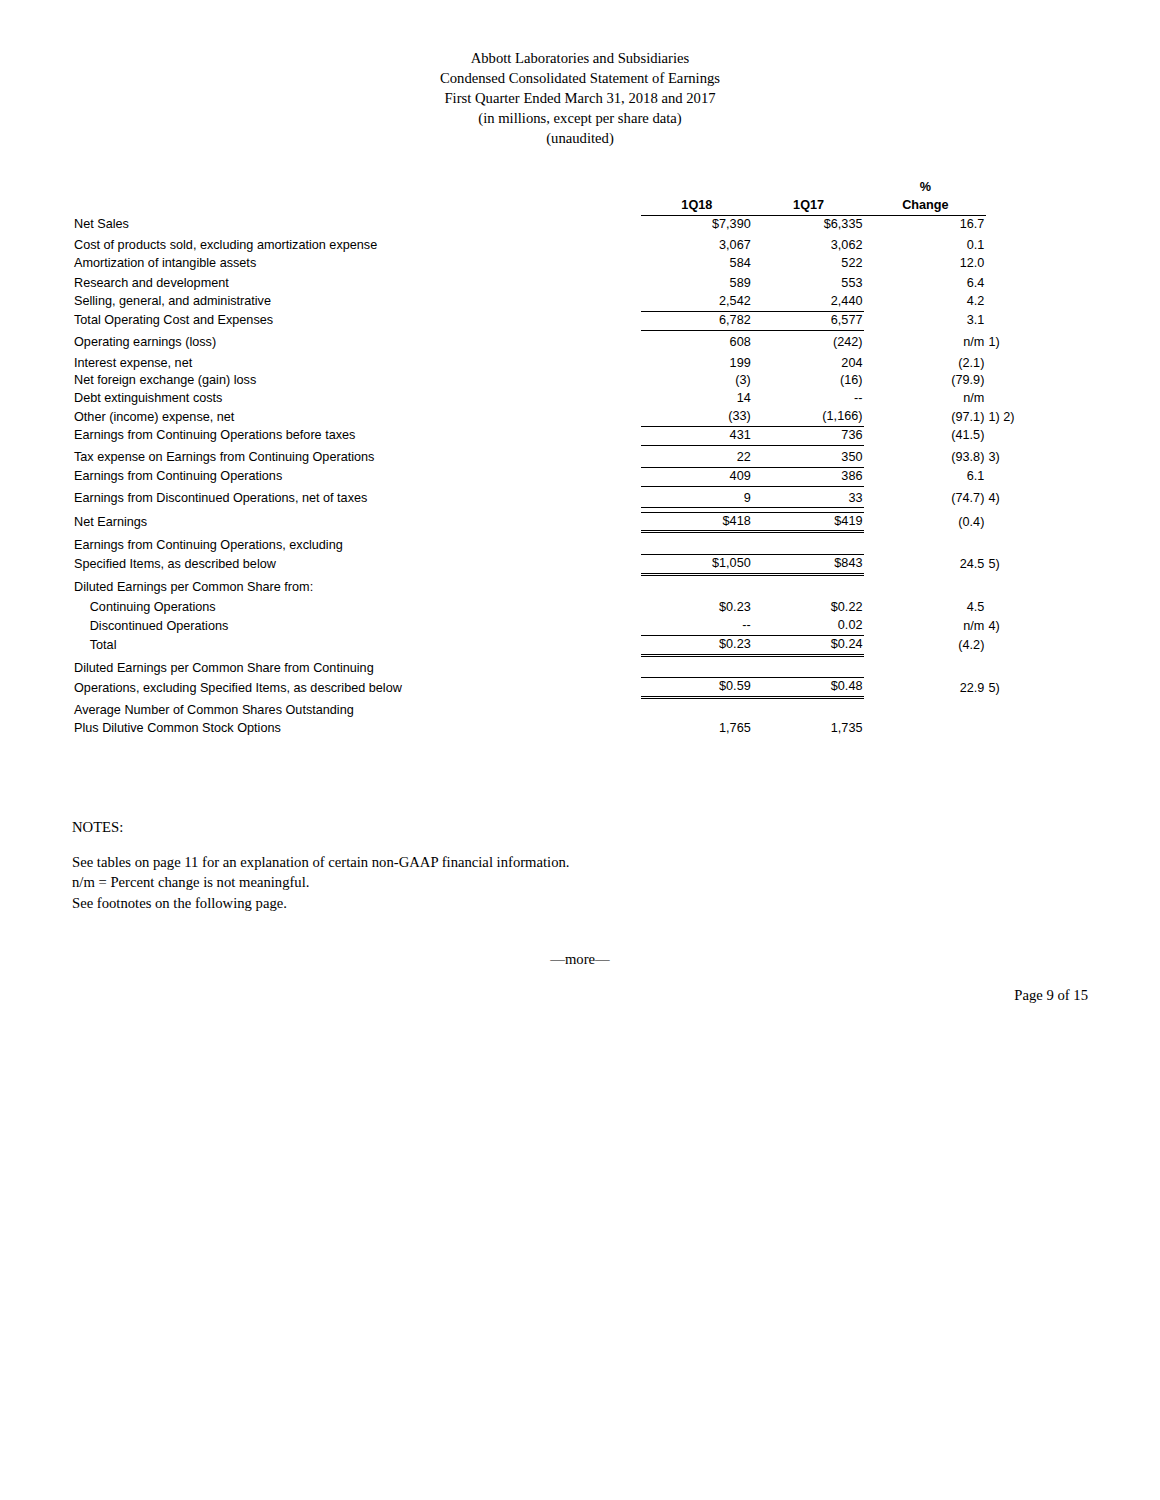Abbott Laboratories and Subsidiaries
Condensed Consolidated Statement of Earnings
First Quarter Ended March 31, 2018 and 2017
(in millions, except per share data)
(unaudited)
| | | | % | |
| | 1Q18 | 1Q17 | Change | |
| Net Sales | $7,390 | $6,335 | 16.7 | |
| Cost of products sold, excluding amortization expense | 3,067 | 3,062 | 0.1 | |
| Amortization of intangible assets | 584 | 522 | 12.0 | |
| Research and development | 589 | 553 | 6.4 | |
| Selling, general, and administrative | 2,542 | 2,440 | 4.2 | |
| Total Operating Cost and Expenses | 6,782 | 6,577 | 3.1 | |
| Operating earnings (loss) | 608 | (242) | n/m | 1) |
| Interest expense, net | 199 | 204 | (2.1) | |
| Net foreign exchange (gain) loss | (3) | (16) | (79.9) | |
| Debt extinguishment costs | 14 | -- | n/m | |
| Other (income) expense, net | (33) | (1,166) | (97.1) | 1) 2) |
| Earnings from Continuing Operations before taxes | 431 | 736 | (41.5) | |
| Tax expense on Earnings from Continuing Operations | 22 | 350 | (93.8) | 3) |
| Earnings from Continuing Operations | 409 | 386 | 6.1 | |
| Earnings from Discontinued Operations, net of taxes | 9 | 33 | (74.7) | 4) |
| Net Earnings | $418 | $419 | (0.4) | |
| Earnings from Continuing Operations, excluding | | | | |
| Specified Items, as described below | $1,050 | $843 | 24.5 | 5) |
| Diluted Earnings per Common Share from: | | | | |
| Continuing Operations | $0.23 | $0.22 | 4.5 | |
| Discontinued Operations | -- | 0.02 | n/m | 4) |
| Total | $0.23 | $0.24 | (4.2) | |
| Diluted Earnings per Common Share from Continuing | | | | |
| Operations, excluding Specified Items, as described below | $0.59 | $0.48 | 22.9 | 5) |
| Average Number of Common Shares Outstanding | | | | |
| Plus Dilutive Common Stock Options | 1,765 | 1,735 | | |
NOTES:
See tables on page 11 for an explanation of certain non-GAAP financial information.
n/m = Percent change is not meaningful.
See footnotes on the following page.
—more—
Page 9 of 15